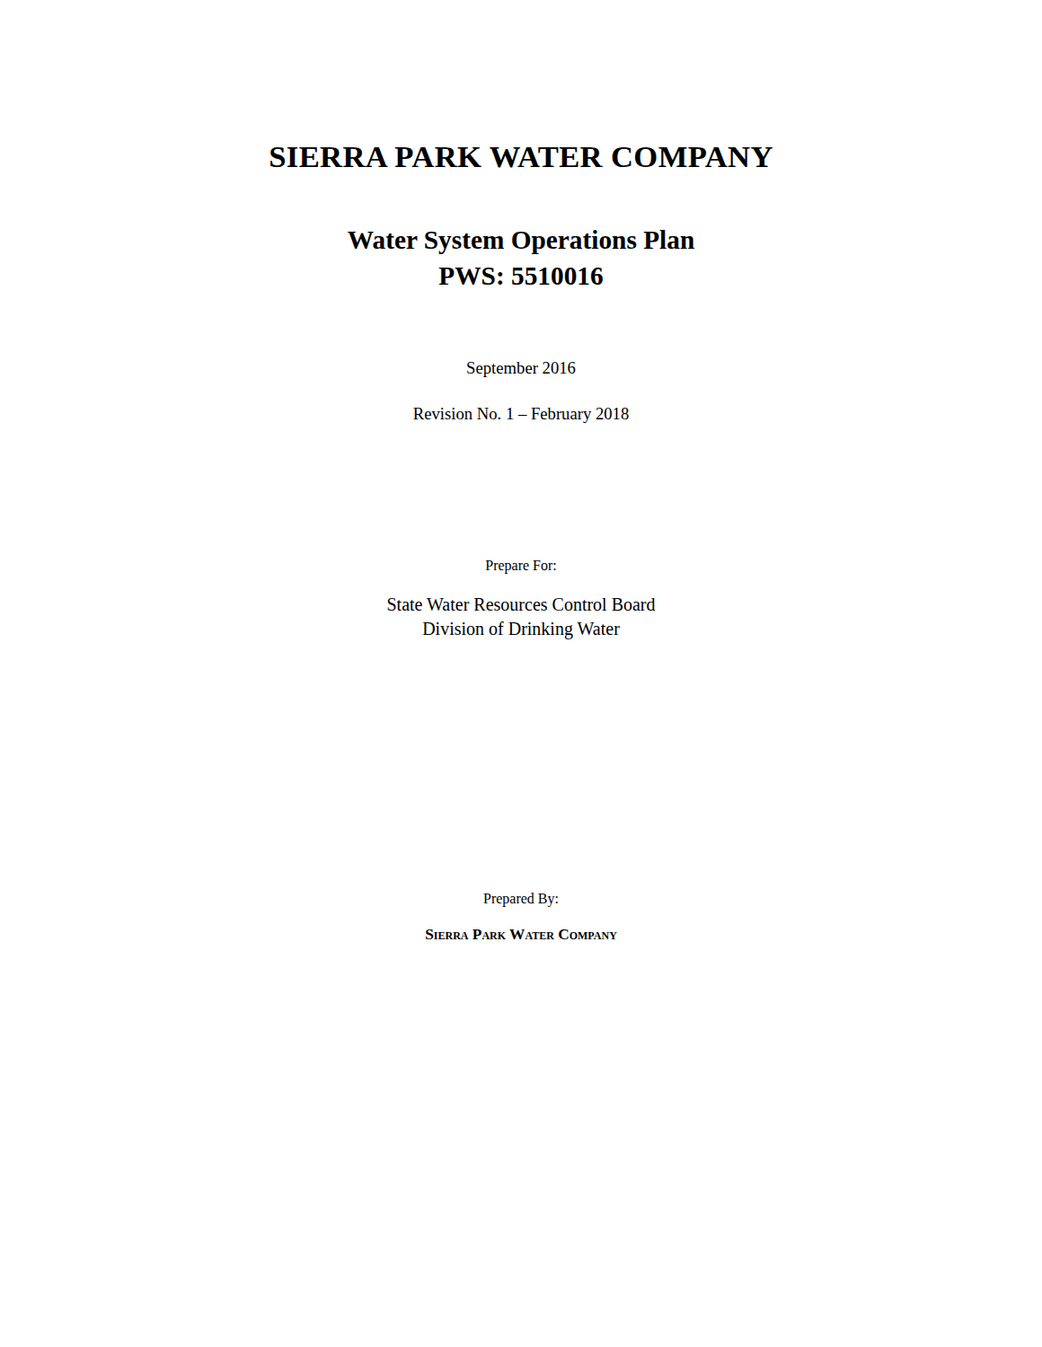SIERRA PARK WATER COMPANY
Water System Operations Plan
PWS: 5510016
September 2016
Revision No. 1 – February 2018
Prepare For:
State Water Resources Control Board
Division of Drinking Water
Prepared By:
Sierra Park Water Company